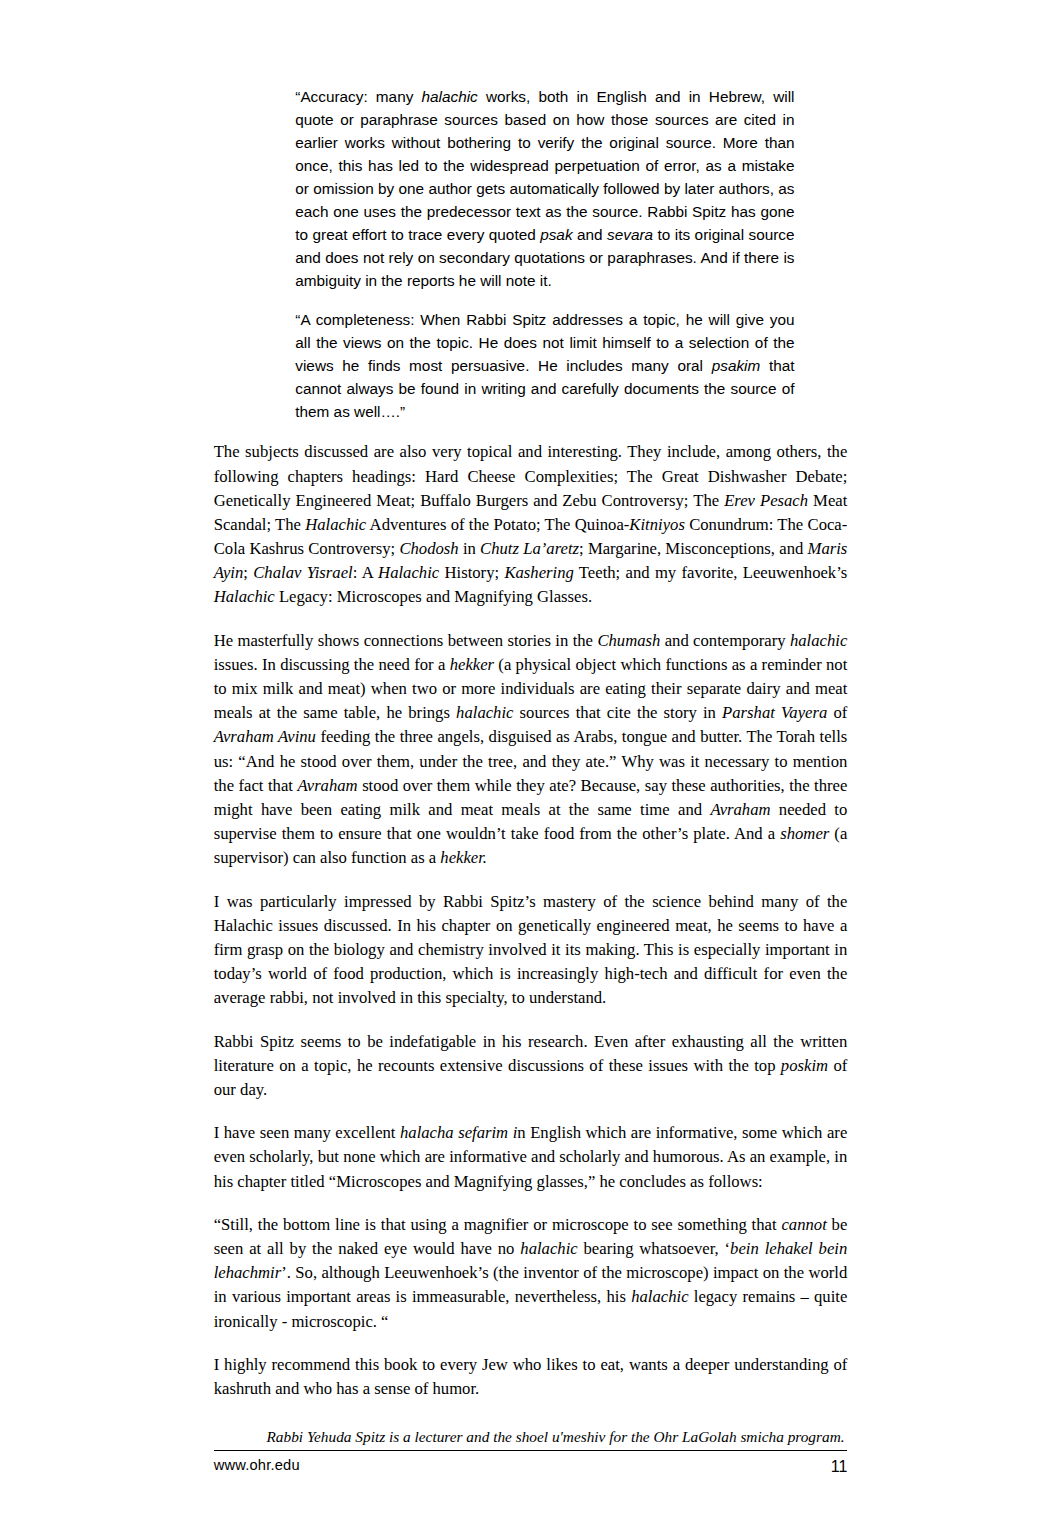“Accuracy: many halachic works, both in English and in Hebrew, will quote or paraphrase sources based on how those sources are cited in earlier works without bothering to verify the original source. More than once, this has led to the widespread perpetuation of error, as a mistake or omission by one author gets automatically followed by later authors, as each one uses the predecessor text as the source. Rabbi Spitz has gone to great effort to trace every quoted psak and sevara to its original source and does not rely on secondary quotations or paraphrases. And if there is ambiguity in the reports he will note it.
“A completeness: When Rabbi Spitz addresses a topic, he will give you all the views on the topic. He does not limit himself to a selection of the views he finds most persuasive. He includes many oral psakim that cannot always be found in writing and carefully documents the source of them as well….”
The subjects discussed are also very topical and interesting. They include, among others, the following chapters headings: Hard Cheese Complexities; The Great Dishwasher Debate; Genetically Engineered Meat; Buffalo Burgers and Zebu Controversy; The Erev Pesach Meat Scandal; The Halachic Adventures of the Potato; The Quinoa-Kitniyos Conundrum: The Coca-Cola Kashrus Controversy; Chodosh in Chutz La’aretz; Margarine, Misconceptions, and Maris Ayin; Chalav Yisrael: A Halachic History; Kashering Teeth; and my favorite, Leeuwenhoek’s Halachic Legacy: Microscopes and Magnifying Glasses.
He masterfully shows connections between stories in the Chumash and contemporary halachic issues. In discussing the need for a hekker (a physical object which functions as a reminder not to mix milk and meat) when two or more individuals are eating their separate dairy and meat meals at the same table, he brings halachic sources that cite the story in Parshat Vayera of Avraham Avinu feeding the three angels, disguised as Arabs, tongue and butter. The Torah tells us: “And he stood over them, under the tree, and they ate.” Why was it necessary to mention the fact that Avraham stood over them while they ate? Because, say these authorities, the three might have been eating milk and meat meals at the same time and Avraham needed to supervise them to ensure that one wouldn’t take food from the other’s plate. And a shomer (a supervisor) can also function as a hekker.
I was particularly impressed by Rabbi Spitz’s mastery of the science behind many of the Halachic issues discussed. In his chapter on genetically engineered meat, he seems to have a firm grasp on the biology and chemistry involved it its making. This is especially important in today’s world of food production, which is increasingly high-tech and difficult for even the average rabbi, not involved in this specialty, to understand.
Rabbi Spitz seems to be indefatigable in his research. Even after exhausting all the written literature on a topic, he recounts extensive discussions of these issues with the top poskim of our day.
I have seen many excellent halacha sefarim in English which are informative, some which are even scholarly, but none which are informative and scholarly and humorous. As an example, in his chapter titled “Microscopes and Magnifying glasses,” he concludes as follows:
“Still, the bottom line is that using a magnifier or microscope to see something that cannot be seen at all by the naked eye would have no halachic bearing whatsoever, ‘bein lehakel bein lehachmir’. So, although Leeuwenhoek’s (the inventor of the microscope) impact on the world in various important areas is immeasurable, nevertheless, his halachic legacy remains – quite ironically - microscopic. “
I highly recommend this book to every Jew who likes to eat, wants a deeper understanding of kashruth and who has a sense of humor.
Rabbi Yehuda Spitz is a lecturer and the shoel u'meshiv for the Ohr LaGolah smicha program.
www.ohr.edu 11